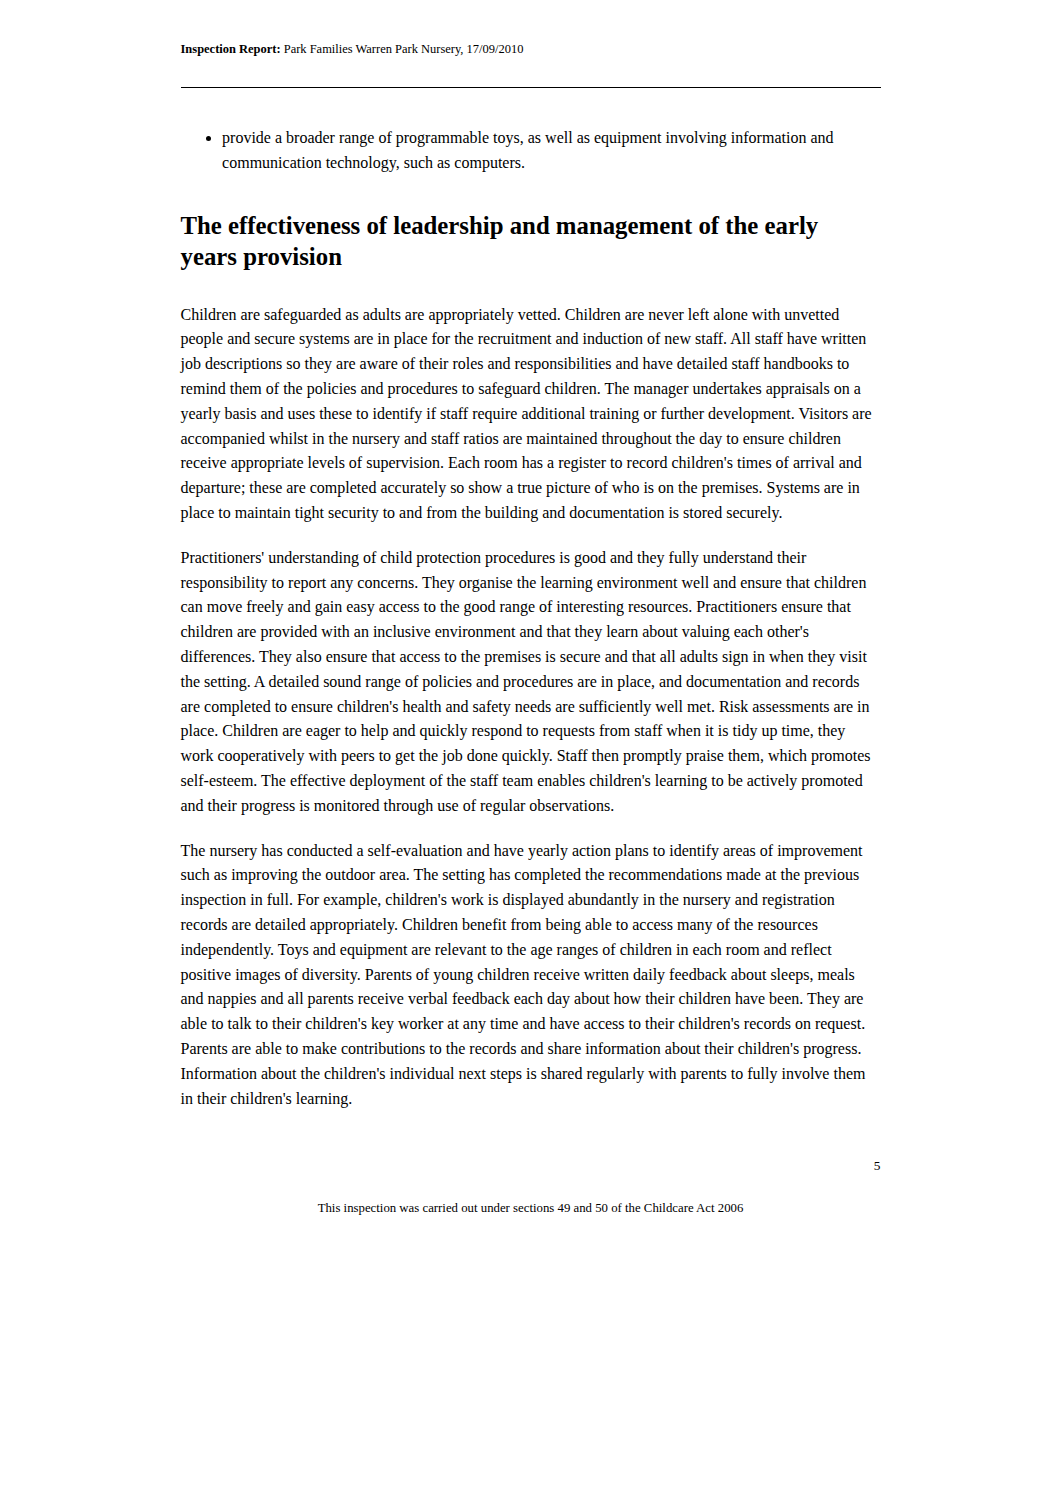Inspection Report: Park Families Warren Park Nursery, 17/09/2010
provide a broader range of programmable toys, as well as equipment involving information and communication technology, such as computers.
The effectiveness of leadership and management of the early years provision
Children are safeguarded as adults are appropriately vetted. Children are never left alone with unvetted people and secure systems are in place for the recruitment and induction of new staff. All staff have written job descriptions so they are aware of their roles and responsibilities and have detailed staff handbooks to remind them of the policies and procedures to safeguard children. The manager undertakes appraisals on a yearly basis and uses these to identify if staff require additional training or further development. Visitors are accompanied whilst in the nursery and staff ratios are maintained throughout the day to ensure children receive appropriate levels of supervision. Each room has a register to record children's times of arrival and departure; these are completed accurately so show a true picture of who is on the premises. Systems are in place to maintain tight security to and from the building and documentation is stored securely.
Practitioners' understanding of child protection procedures is good and they fully understand their responsibility to report any concerns. They organise the learning environment well and ensure that children can move freely and gain easy access to the good range of interesting resources. Practitioners ensure that children are provided with an inclusive environment and that they learn about valuing each other's differences. They also ensure that access to the premises is secure and that all adults sign in when they visit the setting. A detailed sound range of policies and procedures are in place, and documentation and records are completed to ensure children's health and safety needs are sufficiently well met. Risk assessments are in place. Children are eager to help and quickly respond to requests from staff when it is tidy up time, they work cooperatively with peers to get the job done quickly. Staff then promptly praise them, which promotes self-esteem. The effective deployment of the staff team enables children's learning to be actively promoted and their progress is monitored through use of regular observations.
The nursery has conducted a self-evaluation and have yearly action plans to identify areas of improvement such as improving the outdoor area. The setting has completed the recommendations made at the previous inspection in full. For example, children's work is displayed abundantly in the nursery and registration records are detailed appropriately. Children benefit from being able to access many of the resources independently. Toys and equipment are relevant to the age ranges of children in each room and reflect positive images of diversity. Parents of young children receive written daily feedback about sleeps, meals and nappies and all parents receive verbal feedback each day about how their children have been. They are able to talk to their children's key worker at any time and have access to their children's records on request. Parents are able to make contributions to the records and share information about their children's progress. Information about the children's individual next steps is shared regularly with parents to fully involve them in their children's learning.
5
This inspection was carried out under sections 49 and 50 of the Childcare Act 2006